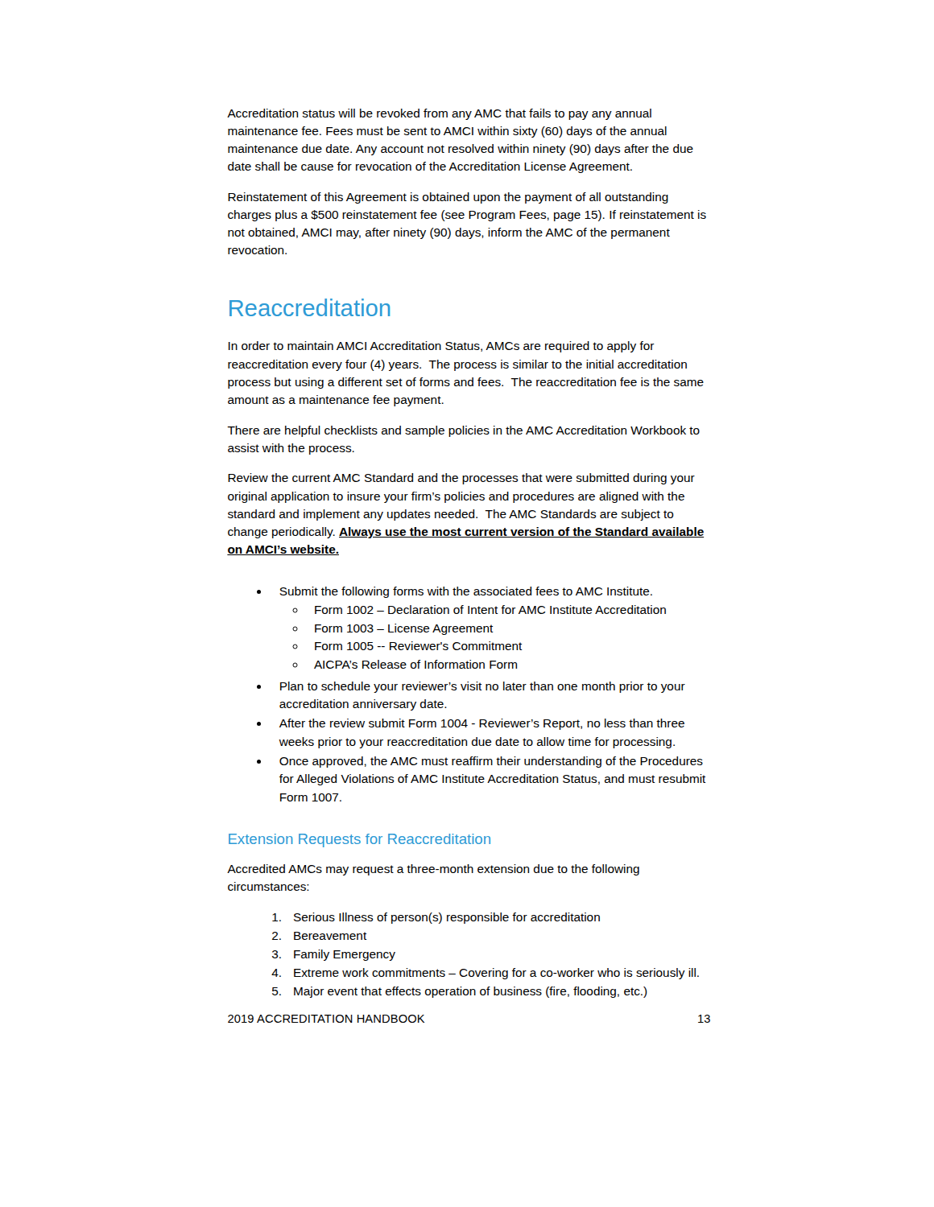Accreditation status will be revoked from any AMC that fails to pay any annual maintenance fee. Fees must be sent to AMCI within sixty (60) days of the annual maintenance due date. Any account not resolved within ninety (90) days after the due date shall be cause for revocation of the Accreditation License Agreement.
Reinstatement of this Agreement is obtained upon the payment of all outstanding charges plus a $500 reinstatement fee (see Program Fees, page 15). If reinstatement is not obtained, AMCI may, after ninety (90) days, inform the AMC of the permanent revocation.
Reaccreditation
In order to maintain AMCI Accreditation Status, AMCs are required to apply for reaccreditation every four (4) years. The process is similar to the initial accreditation process but using a different set of forms and fees. The reaccreditation fee is the same amount as a maintenance fee payment.
There are helpful checklists and sample policies in the AMC Accreditation Workbook to assist with the process.
Review the current AMC Standard and the processes that were submitted during your original application to insure your firm’s policies and procedures are aligned with the standard and implement any updates needed. The AMC Standards are subject to change periodically. Always use the most current version of the Standard available on AMCI’s website.
Submit the following forms with the associated fees to AMC Institute.
Form 1002 – Declaration of Intent for AMC Institute Accreditation
Form 1003 – License Agreement
Form 1005 -- Reviewer's Commitment
AICPA’s Release of Information Form
Plan to schedule your reviewer’s visit no later than one month prior to your accreditation anniversary date.
After the review submit Form 1004 - Reviewer’s Report, no less than three weeks prior to your reaccreditation due date to allow time for processing.
Once approved, the AMC must reaffirm their understanding of the Procedures for Alleged Violations of AMC Institute Accreditation Status, and must resubmit Form 1007.
Extension Requests for Reaccreditation
Accredited AMCs may request a three-month extension due to the following circumstances:
Serious Illness of person(s) responsible for accreditation
Bereavement
Family Emergency
Extreme work commitments – Covering for a co-worker who is seriously ill.
Major event that effects operation of business (fire, flooding, etc.)
2019 ACCREDITATION HANDBOOK 13